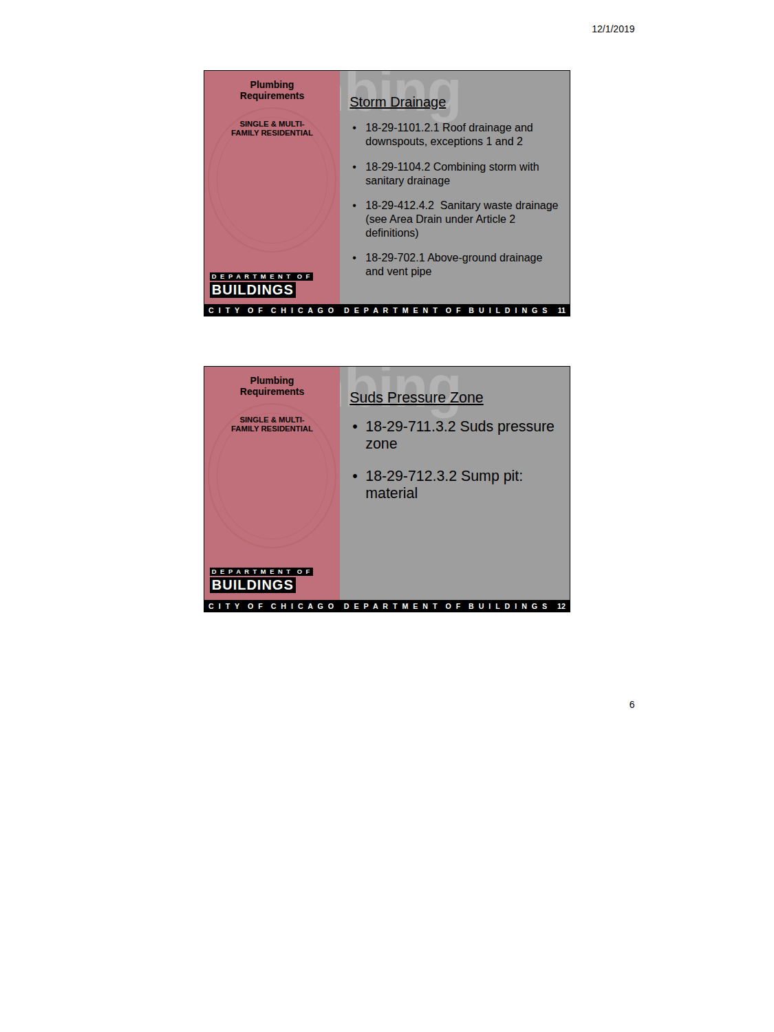12/1/2019
Plumbing
Plumbing
Requirements
SINGLE & MULTI-
FAMILY RESIDENTIAL
D E P A R T M E N T O F
BUILDINGS
Storm Drainage
18-29-1101.2.1 Roof drainage and downspouts, exceptions 1 and 2
18-29-1104.2 Combining storm with sanitary drainage
18-29-412.4.2 Sanitary waste drainage (see Area Drain under Article 2 definitions)
18-29-702.1 Above-ground drainage and vent pipe
C I T Y O F C H I C A G O D E P A R T M E N T O F B U I L D I N G S 11
Plumbing
Plumbing
Requirements
SINGLE & MULTI-
FAMILY RESIDENTIAL
D E P A R T M E N T O F
BUILDINGS
Suds Pressure Zone
18-29-711.3.2 Suds pressure zone
18-29-712.3.2 Sump pit: material
C I T Y O F C H I C A G O D E P A R T M E N T O F B U I L D I N G S 12
6